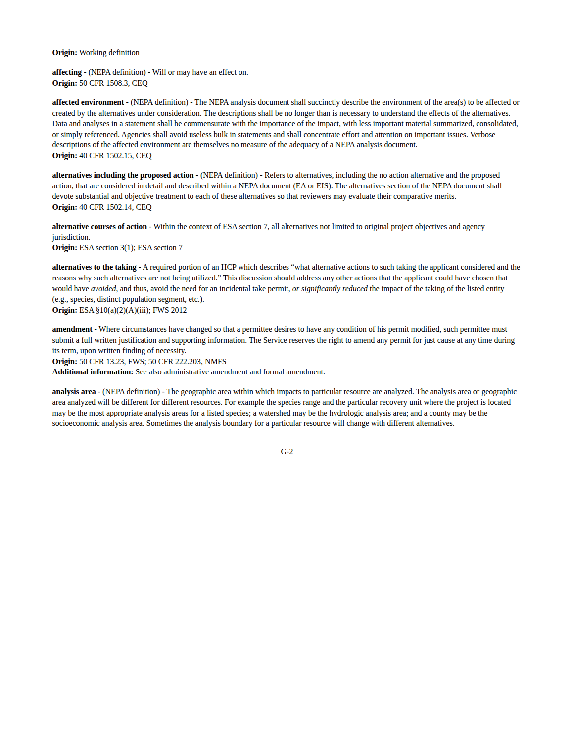Origin: Working definition
affecting - (NEPA definition) - Will or may have an effect on.
Origin: 50 CFR 1508.3, CEQ
affected environment - (NEPA definition) - The NEPA analysis document shall succinctly describe the environment of the area(s) to be affected or created by the alternatives under consideration. The descriptions shall be no longer than is necessary to understand the effects of the alternatives. Data and analyses in a statement shall be commensurate with the importance of the impact, with less important material summarized, consolidated, or simply referenced. Agencies shall avoid useless bulk in statements and shall concentrate effort and attention on important issues. Verbose descriptions of the affected environment are themselves no measure of the adequacy of a NEPA analysis document.
Origin: 40 CFR 1502.15, CEQ
alternatives including the proposed action - (NEPA definition) - Refers to alternatives, including the no action alternative and the proposed action, that are considered in detail and described within a NEPA document (EA or EIS). The alternatives section of the NEPA document shall devote substantial and objective treatment to each of these alternatives so that reviewers may evaluate their comparative merits.
Origin: 40 CFR 1502.14, CEQ
alternative courses of action - Within the context of ESA section 7, all alternatives not limited to original project objectives and agency jurisdiction.
Origin: ESA section 3(1); ESA section 7
alternatives to the taking - A required portion of an HCP which describes “what alternative actions to such taking the applicant considered and the reasons why such alternatives are not being utilized.” This discussion should address any other actions that the applicant could have chosen that would have avoided, and thus, avoid the need for an incidental take permit, or significantly reduced the impact of the taking of the listed entity (e.g., species, distinct population segment, etc.).
Origin: ESA §10(a)(2)(A)(iii); FWS 2012
amendment - Where circumstances have changed so that a permittee desires to have any condition of his permit modified, such permittee must submit a full written justification and supporting information. The Service reserves the right to amend any permit for just cause at any time during its term, upon written finding of necessity.
Origin: 50 CFR 13.23, FWS; 50 CFR 222.203, NMFS
Additional information: See also administrative amendment and formal amendment.
analysis area - (NEPA definition) - The geographic area within which impacts to particular resource are analyzed. The analysis area or geographic area analyzed will be different for different resources. For example the species range and the particular recovery unit where the project is located may be the most appropriate analysis areas for a listed species; a watershed may be the hydrologic analysis area; and a county may be the socioeconomic analysis area. Sometimes the analysis boundary for a particular resource will change with different alternatives.
G-2